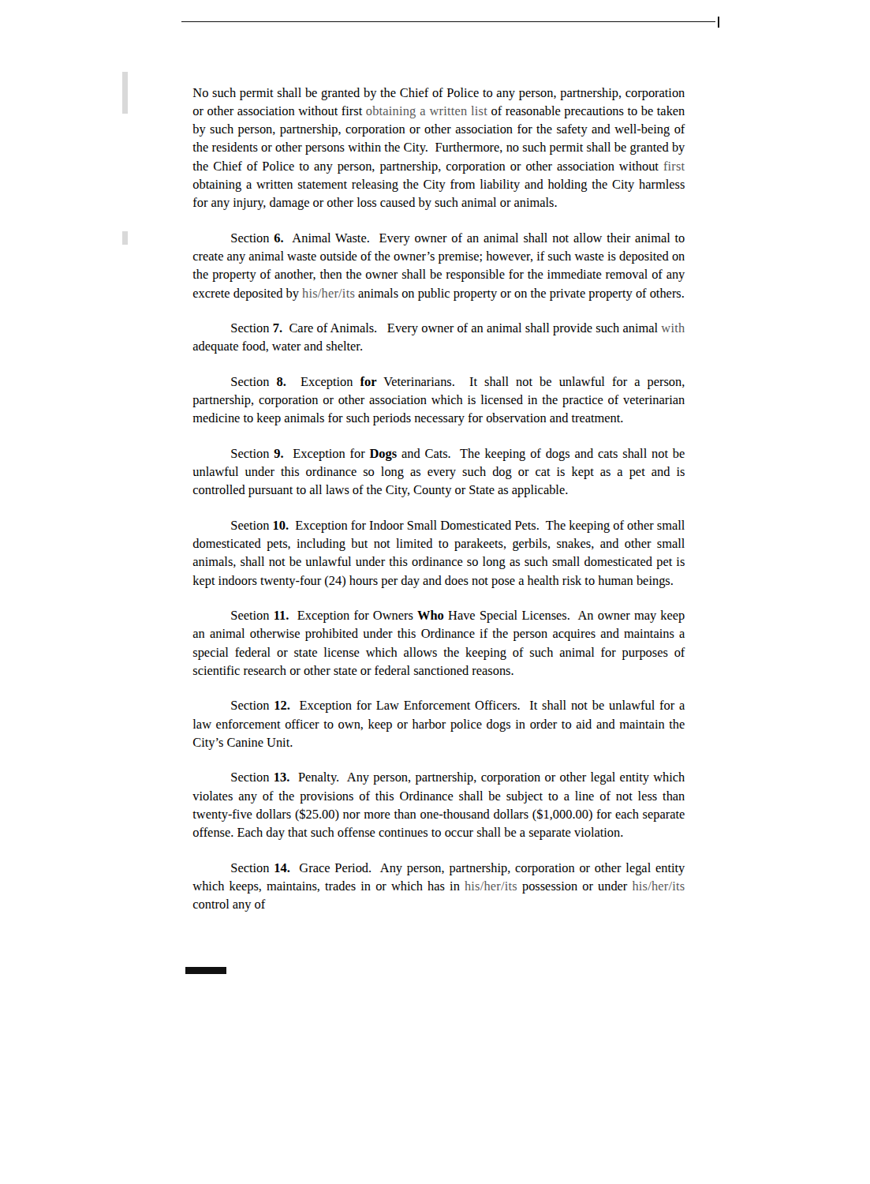No such permit shall be granted by the Chief of Police to any person, partnership, corporation or other association without first obtaining a written list of reasonable precautions to be taken by such person, partnership, corporation or other association for the safety and well-being of the residents or other persons within the City. Furthermore, no such permit shall be granted by the Chief of Police to any person, partnership, corporation or other association without first obtaining a written statement releasing the City from liability and holding the City harmless for any injury, damage or other loss caused by such animal or animals.
Section 6. Animal Waste. Every owner of an animal shall not allow their animal to create any animal waste outside of the owner’s premise; however, if such waste is deposited on the property of another, then the owner shall be responsible for the immediate removal of any excrete deposited by his/her/its animals on public property or on the private property of others.
Section 7. Care of Animals. Every owner of an animal shall provide such animal with adequate food, water and shelter.
Section 8. Exception for Veterinarians. It shall not be unlawful for a person, partnership, corporation or other association which is licensed in the practice of veterinarian medicine to keep animals for such periods necessary for observation and treatment.
Section 9. Exception for Dogs and Cats. The keeping of dogs and cats shall not be unlawful under this ordinance so long as every such dog or cat is kept as a pet and is controlled pursuant to all laws of the City, County or State as applicable.
Seetion 10. Exception for Indoor Small Domesticated Pets. The keeping of other small domesticated pets, including but not limited to parakeets, gerbils, snakes, and other small animals, shall not be unlawful under this ordinance so long as such small domesticated pet is kept indoors twenty-four (24) hours per day and does not pose a health risk to human beings.
Seetion 11. Exception for Owners Who Have Special Licenses. An owner may keep an animal otherwise prohibited under this Ordinance if the person acquires and maintains a special federal or state license which allows the keeping of such animal for purposes of scientific research or other state or federal sanctioned reasons.
Section 12. Exception for Law Enforcement Officers. It shall not be unlawful for a law enforcement officer to own, keep or harbor police dogs in order to aid and maintain the City’s Canine Unit.
Section 13. Penalty. Any person, partnership, corporation or other legal entity which violates any of the provisions of this Ordinance shall be subject to a line of not less than twenty-five dollars ($25.00) nor more than one-thousand dollars ($1,000.00) for each separate offense. Each day that such offense continues to occur shall be a separate violation.
Section 14. Grace Period. Any person, partnership, corporation or other legal entity which keeps, maintains, trades in or which has in his/her/its possession or under his/her/its control any of